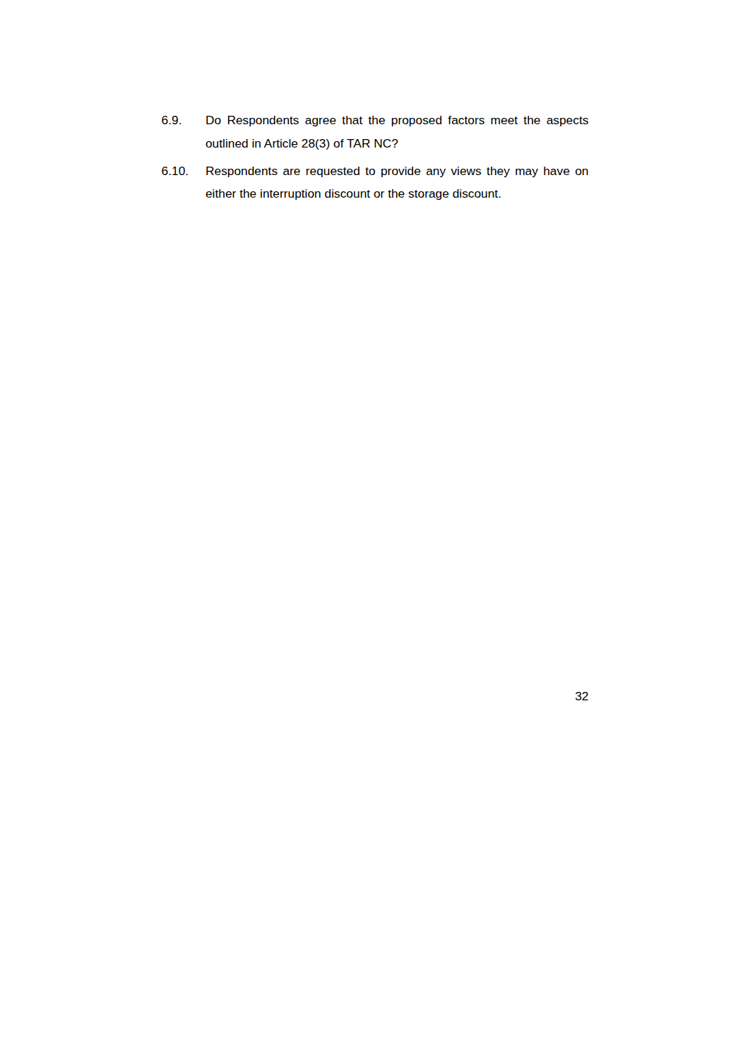6.9. Do Respondents agree that the proposed factors meet the aspects outlined in Article 28(3) of TAR NC?
6.10. Respondents are requested to provide any views they may have on either the interruption discount or the storage discount.
32